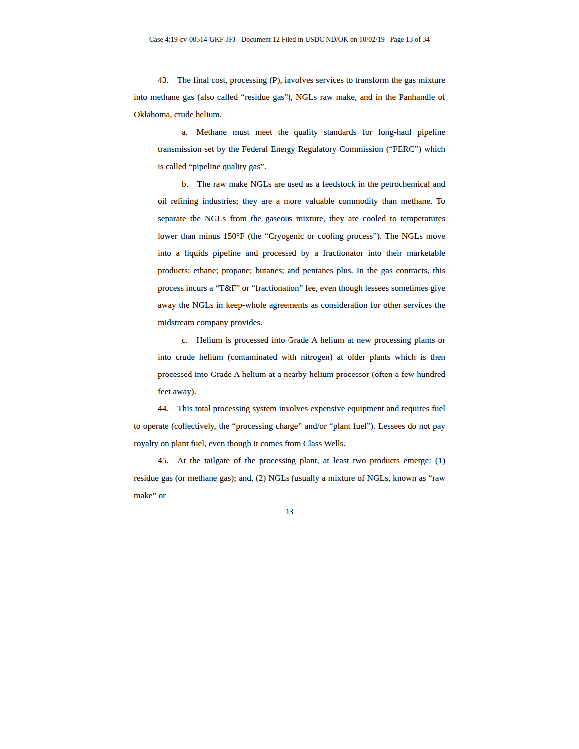Case 4:19-cv-00514-GKF-JFJ Document 12 Filed in USDC ND/OK on 10/02/19 Page 13 of 34
43. The final cost, processing (P), involves services to transform the gas mixture into methane gas (also called “residue gas”), NGLs raw make, and in the Panhandle of Oklahoma, crude helium.
a. Methane must meet the quality standards for long-haul pipeline transmission set by the Federal Energy Regulatory Commission (“FERC”) which is called “pipeline quality gas”.
b. The raw make NGLs are used as a feedstock in the petrochemical and oil refining industries; they are a more valuable commodity than methane. To separate the NGLs from the gaseous mixture, they are cooled to temperatures lower than minus 150°F (the “Cryogenic or cooling process”). The NGLs move into a liquids pipeline and processed by a fractionator into their marketable products: ethane; propane; butanes; and pentanes plus. In the gas contracts, this process incurs a “T&F” or “fractionation” fee, even though lessees sometimes give away the NGLs in keep-whole agreements as consideration for other services the midstream company provides.
c. Helium is processed into Grade A helium at new processing plants or into crude helium (contaminated with nitrogen) at older plants which is then processed into Grade A helium at a nearby helium processor (often a few hundred feet away).
44. This total processing system involves expensive equipment and requires fuel to operate (collectively, the “processing charge” and/or “plant fuel”). Lessees do not pay royalty on plant fuel, even though it comes from Class Wells.
45. At the tailgate of the processing plant, at least two products emerge: (1) residue gas (or methane gas); and, (2) NGLs (usually a mixture of NGLs, known as “raw make” or
13